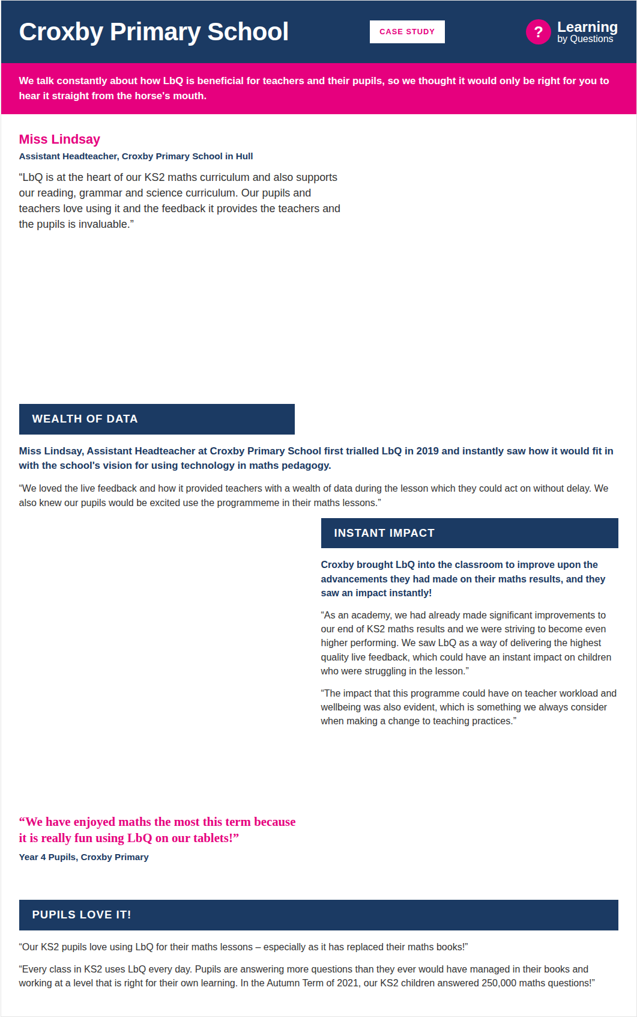Croxby Primary School
CASE STUDY
? Learning by Questions
We talk constantly about how LbQ is beneficial for teachers and their pupils, so we thought it would only be right for you to hear it straight from the horse's mouth.
Miss Lindsay
Assistant Headteacher, Croxby Primary School in Hull
“LbQ is at the heart of our KS2 maths curriculum and also supports our reading, grammar and science curriculum. Our pupils and teachers love using it and the feedback it provides the teachers and the pupils is invaluable.”
Wealth of data
Miss Lindsay, Assistant Headteacher at Croxby Primary School first trialled LbQ in 2019 and instantly saw how it would fit in with the school's vision for using technology in maths pedagogy.
“We loved the live feedback and how it provided teachers with a wealth of data during the lesson which they could act on without delay. We also knew our pupils would be excited use the programmeme in their maths lessons.”
“We have enjoyed maths the most this term because it is really fun using LbQ on our tablets!”
Year 4 Pupils, Croxby Primary
Instant impact
Croxby brought LbQ into the classroom to improve upon the advancements they had made on their maths results, and they saw an impact instantly!
“As an academy, we had already made significant improvements to our end of KS2 maths results and we were striving to become even higher performing. We saw LbQ as a way of delivering the highest quality live feedback, which could have an instant impact on children who were struggling in the lesson.”
“The impact that this programme could have on teacher workload and wellbeing was also evident, which is something we always consider when making a change to teaching practices.”
Pupils love it!
“Our KS2 pupils love using LbQ for their maths lessons – especially as it has replaced their maths books!”
“Every class in KS2 uses LbQ every day. Pupils are answering more questions than they ever would have managed in their books and working at a level that is right for their own learning. In the Autumn Term of 2021, our KS2 children answered 250,000 maths questions!”